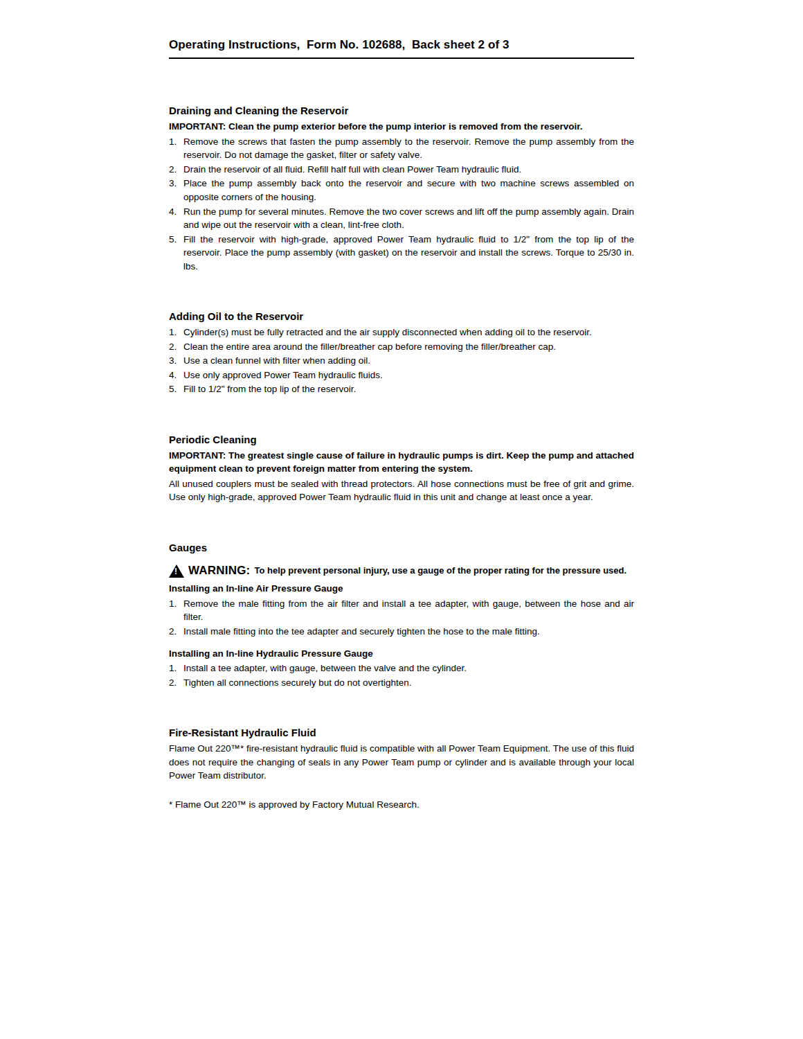Operating Instructions, Form No. 102688, Back sheet 2 of 3
Draining and Cleaning the Reservoir
IMPORTANT: Clean the pump exterior before the pump interior is removed from the reservoir.
1. Remove the screws that fasten the pump assembly to the reservoir. Remove the pump assembly from the reservoir. Do not damage the gasket, filter or safety valve.
2. Drain the reservoir of all fluid. Refill half full with clean Power Team hydraulic fluid.
3. Place the pump assembly back onto the reservoir and secure with two machine screws assembled on opposite corners of the housing.
4. Run the pump for several minutes. Remove the two cover screws and lift off the pump assembly again. Drain and wipe out the reservoir with a clean, lint-free cloth.
5. Fill the reservoir with high-grade, approved Power Team hydraulic fluid to 1/2" from the top lip of the reservoir. Place the pump assembly (with gasket) on the reservoir and install the screws. Torque to 25/30 in. lbs.
Adding Oil to the Reservoir
1. Cylinder(s) must be fully retracted and the air supply disconnected when adding oil to the reservoir.
2. Clean the entire area around the filler/breather cap before removing the filler/breather cap.
3. Use a clean funnel with filter when adding oil.
4. Use only approved Power Team hydraulic fluids.
5. Fill to 1/2" from the top lip of the reservoir.
Periodic Cleaning
IMPORTANT: The greatest single cause of failure in hydraulic pumps is dirt. Keep the pump and attached equipment clean to prevent foreign matter from entering the system.
All unused couplers must be sealed with thread protectors. All hose connections must be free of grit and grime. Use only high-grade, approved Power Team hydraulic fluid in this unit and change at least once a year.
Gauges
WARNING: To help prevent personal injury, use a gauge of the proper rating for the pressure used.
Installing an In-line Air Pressure Gauge
1. Remove the male fitting from the air filter and install a tee adapter, with gauge, between the hose and air filter.
2. Install male fitting into the tee adapter and securely tighten the hose to the male fitting.
Installing an In-line Hydraulic Pressure Gauge
1. Install a tee adapter, with gauge, between the valve and the cylinder.
2. Tighten all connections securely but do not overtighten.
Fire-Resistant Hydraulic Fluid
Flame Out 220™* fire-resistant hydraulic fluid is compatible with all Power Team Equipment. The use of this fluid does not require the changing of seals in any Power Team pump or cylinder and is available through your local Power Team distributor.
* Flame Out 220™ is approved by Factory Mutual Research.